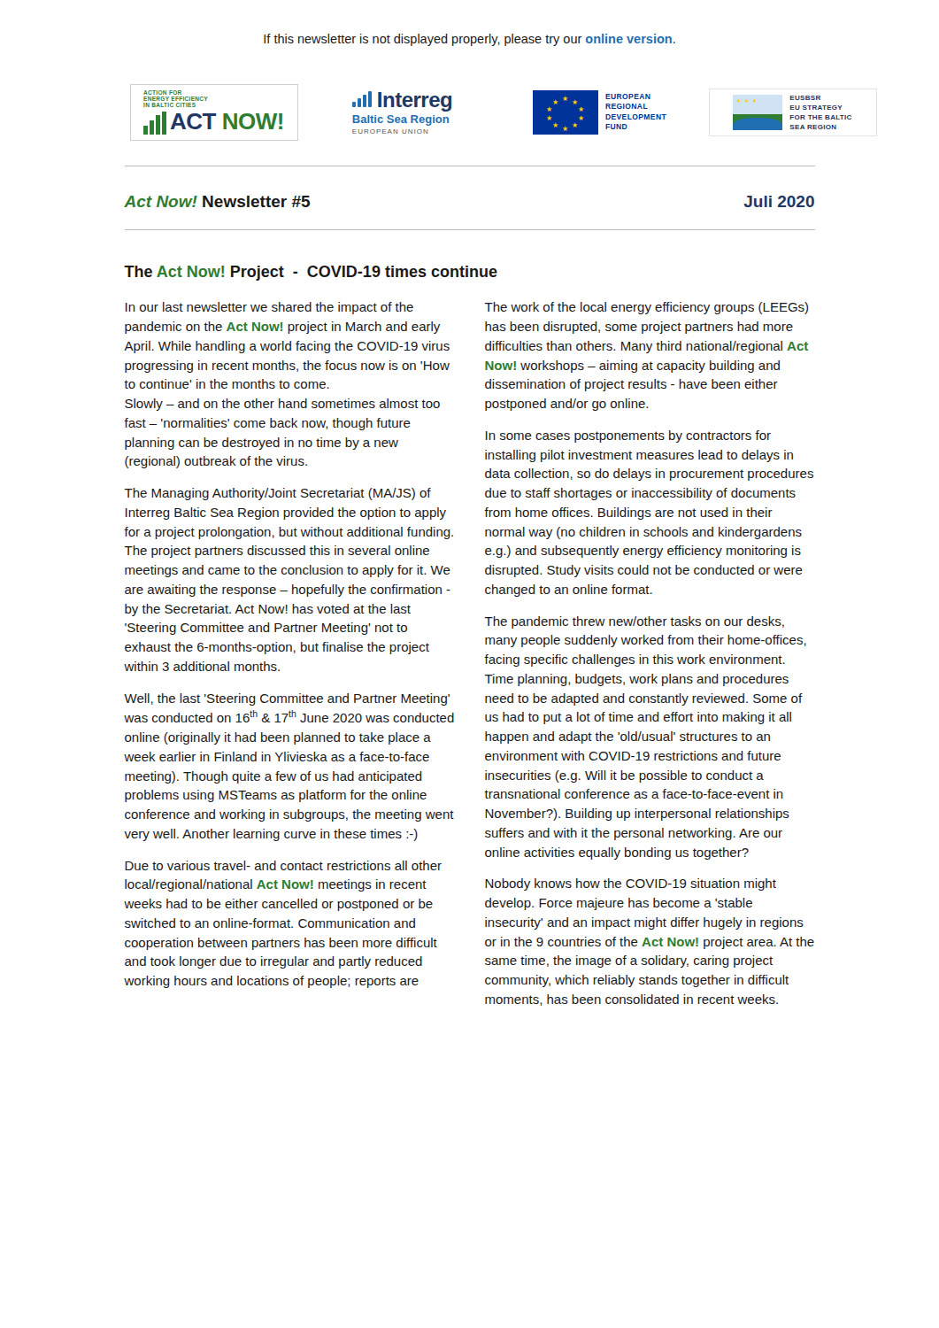If this newsletter is not displayed properly, please try our online version.
Action for
Energy Efficiency
in Baltic Cities
ACT NOW!
Interreg
Baltic Sea Region
EUROPEAN UNION
★ ★ ★ ★ ★ ★ ★ ★ ★ ★
European
Regional
Development
Fund
★ ★ ★
EUSBSR
EU Strategy
for the Baltic
Sea Region
Act Now! Newsletter #5
Juli 2020
The Act Now! Project - COVID-19 times continue
In our last newsletter we shared the impact of the pandemic on the Act Now! project in March and early April. While handling a world facing the COVID-19 virus progressing in recent months, the focus now is on 'How to continue' in the months to come.
Slowly – and on the other hand sometimes almost too fast – 'normalities' come back now, though future planning can be destroyed in no time by a new (regional) outbreak of the virus.
The Managing Authority/Joint Secretariat (MA/JS) of Interreg Baltic Sea Region provided the option to apply for a project prolongation, but without additional funding. The project partners discussed this in several online meetings and came to the conclusion to apply for it. We are awaiting the response – hopefully the confirmation - by the Secretariat. Act Now! has voted at the last 'Steering Committee and Partner Meeting' not to exhaust the 6-months-option, but finalise the project within 3 additional months.
Well, the last 'Steering Committee and Partner Meeting' was conducted on 16th & 17th June 2020 was conducted online (originally it had been planned to take place a week earlier in Finland in Ylivieska as a face-to-face meeting). Though quite a few of us had anticipated problems using MSTeams as platform for the online conference and working in subgroups, the meeting went very well. Another learning curve in these times :-)
Due to various travel- and contact restrictions all other local/regional/national Act Now! meetings in recent weeks had to be either cancelled or postponed or be switched to an online-format. Communication and cooperation between partners has been more difficult and took longer due to irregular and partly reduced working hours and locations of people; reports are
The work of the local energy efficiency groups (LEEGs) has been disrupted, some project partners had more difficulties than others. Many third national/regional Act Now! workshops – aiming at capacity building and dissemination of project results - have been either postponed and/or go online.
In some cases postponements by contractors for installing pilot investment measures lead to delays in data collection, so do delays in procurement procedures due to staff shortages or inaccessibility of documents from home offices. Buildings are not used in their normal way (no children in schools and kindergardens e.g.) and subsequently energy efficiency monitoring is disrupted. Study visits could not be conducted or were changed to an online format.
The pandemic threw new/other tasks on our desks, many people suddenly worked from their home-offices, facing specific challenges in this work environment. Time planning, budgets, work plans and procedures need to be adapted and constantly reviewed. Some of us had to put a lot of time and effort into making it all happen and adapt the 'old/usual' structures to an environment with COVID-19 restrictions and future insecurities (e.g. Will it be possible to conduct a transnational conference as a face-to-face-event in November?). Building up interpersonal relationships suffers and with it the personal networking. Are our online activities equally bonding us together?
Nobody knows how the COVID-19 situation might develop. Force majeure has become a 'stable insecurity' and an impact might differ hugely in regions or in the 9 countries of the Act Now! project area. At the same time, the image of a solidary, caring project community, which reliably stands together in difficult moments, has been consolidated in recent weeks.